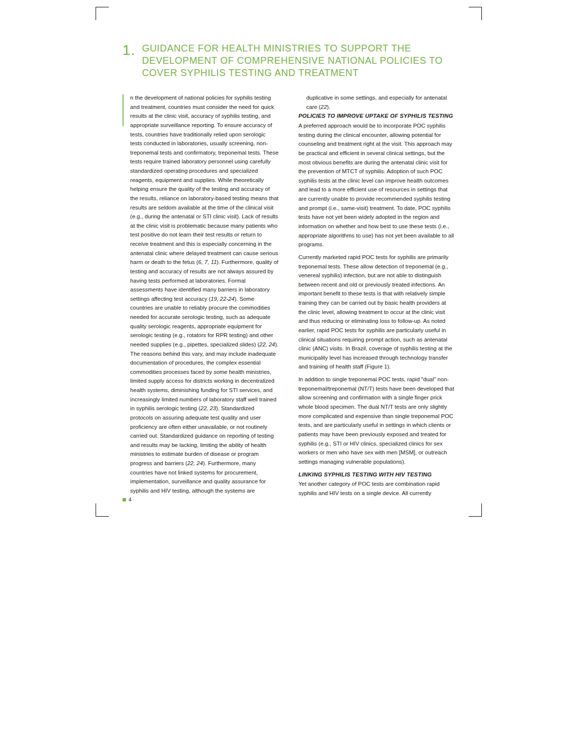1.
Guidance for health ministries to support the
development of comprehensive national policies to
cover syphilis testing and treatment
n the development of national policies for syphilis testing and treatment, countries must consider the need for quick results at the clinic visit, accuracy of syphilis testing, and appropriate surveillance reporting. To ensure accuracy of tests, countries have traditionally relied upon serologic tests conducted in laboratories, usually screening, non-treponemal tests and confirmatory, treponemal tests. These tests require trained laboratory personnel using carefully standardized operating procedures and specialized reagents, equipment and supplies. While theoretically helping ensure the quality of the testing and accuracy of the results, reliance on laboratory-based testing means that results are seldom available at the time of the clinical visit (e.g., during the antenatal or STI clinic visit). Lack of results at the clinic visit is problematic because many patients who test positive do not learn their test results or return to receive treatment and this is especially concerning in the antenatal clinic where delayed treatment can cause serious harm or death to the fetus (6, 7, 11). Furthermore, quality of testing and accuracy of results are not always assured by having tests performed at laboratories. Formal assessments have identified many barriers in laboratory settings affecting test accuracy (19, 22-24). Some countries are unable to reliably procure the commodities needed for accurate serologic testing, such as adequate quality serologic reagents, appropriate equipment for serologic testing (e.g., rotators for RPR testing) and other needed supplies (e.g., pipettes, specialized slides) (22, 24). The reasons behind this vary, and may include inadequate documentation of procedures, the complex essential commodities processes faced by some health ministries, limited supply access for districts working in decentralized health systems, diminishing funding for STI services, and increasingly limited numbers of laboratory staff well trained in syphilis serologic testing (22, 23). Standardized protocols on assuring adequate test quality and user proficiency are often either unavailable, or not routinely carried out. Standardized guidance on reporting of testing and results may be lacking, limiting the ability of health ministries to estimate burden of disease or program progress and barriers (22, 24). Furthermore, many countries have not linked systems for procurement, implementation, surveillance and quality assurance for syphilis and HIV testing, although the systems are duplicative in some settings, and especially for antenatal care (22).
Policies to improve uptake of syphilis testing
A preferred approach would be to incorporate POC syphilis testing during the clinical encounter, allowing potential for counseling and treatment right at the visit. This approach may be practical and efficient in several clinical settings, but the most obvious benefits are during the antenatal clinic visit for the prevention of MTCT of syphilis. Adoption of such POC syphilis tests at the clinic level can improve health outcomes and lead to a more efficient use of resources in settings that are currently unable to provide recommended syphilis testing and prompt (i.e., same-visit) treatment. To date, POC syphilis tests have not yet been widely adopted in the region and information on whether and how best to use these tests (i.e., appropriate algorithms to use) has not yet been available to all programs.
Currently marketed rapid POC tests for syphilis are primarily treponemal tests. These allow detection of treponemal (e.g., venereal syphilis) infection, but are not able to distinguish between recent and old or previously treated infections. An important benefit to these tests is that with relatively simple training they can be carried out by basic health providers at the clinic level, allowing treatment to occur at the clinic visit and thus reducing or eliminating loss to follow-up. As noted earlier, rapid POC tests for syphilis are particularly useful in clinical situations requiring prompt action, such as antenatal clinic (ANC) visits. In Brazil, coverage of syphilis testing at the municipality level has increased through technology transfer and training of health staff (Figure 1).
In addition to single treponemal POC tests, rapid "dual" non-treponemal/treponemal (NT/T) tests have been developed that allow screening and confirmation with a single finger prick whole blood specimen. The dual NT/T tests are only slightly more complicated and expensive than single treponemal POC tests, and are particularly useful in settings in which clients or patients may have been previously exposed and treated for syphilis (e.g., STI or HIV clinics, specialized clinics for sex workers or men who have sex with men [MSM], or outreach settings managing vulnerable populations).
Linking syphilis testing with HIV testing
Yet another category of POC tests are combination rapid syphilis and HIV tests on a single device. All currently
4